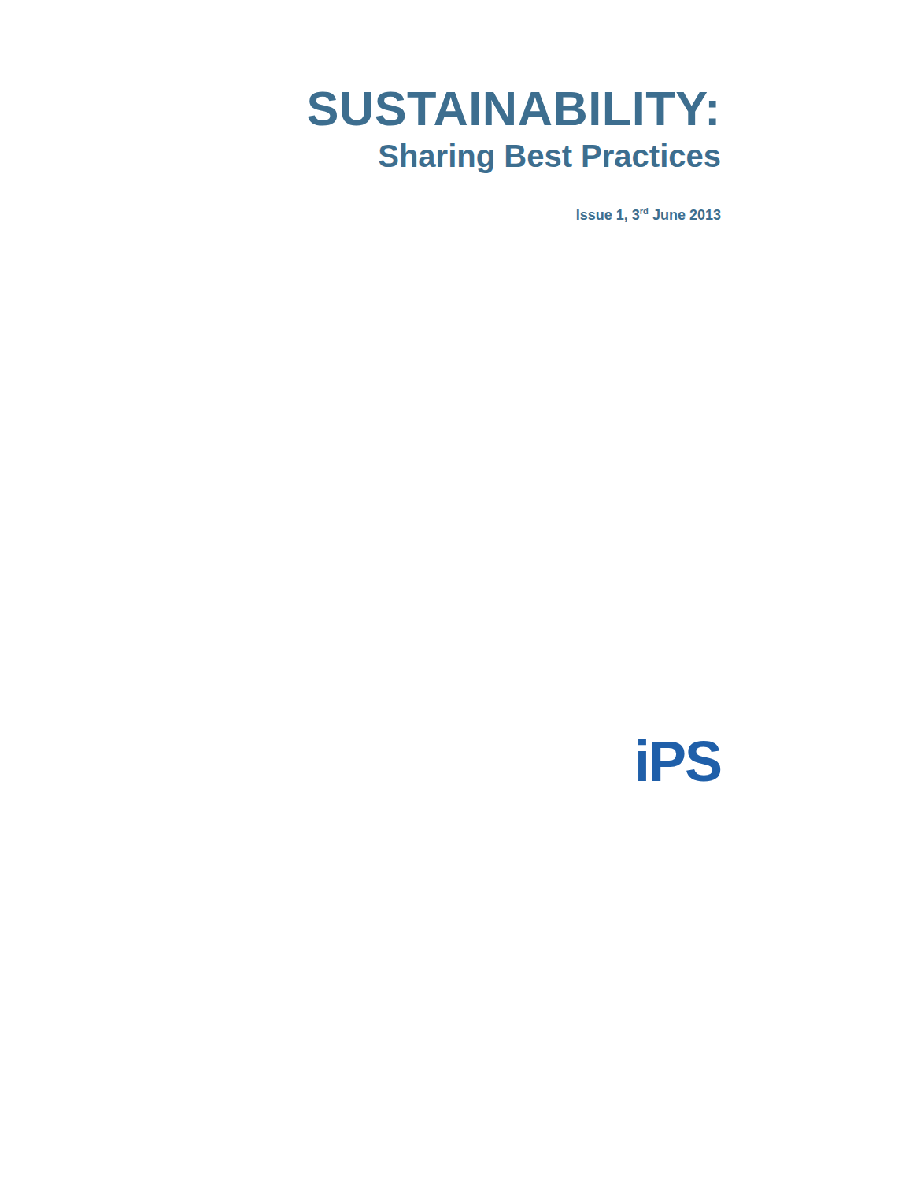SUSTAINABILITY:
Sharing Best Practices
Issue 1, 3rd June 2013
iPS